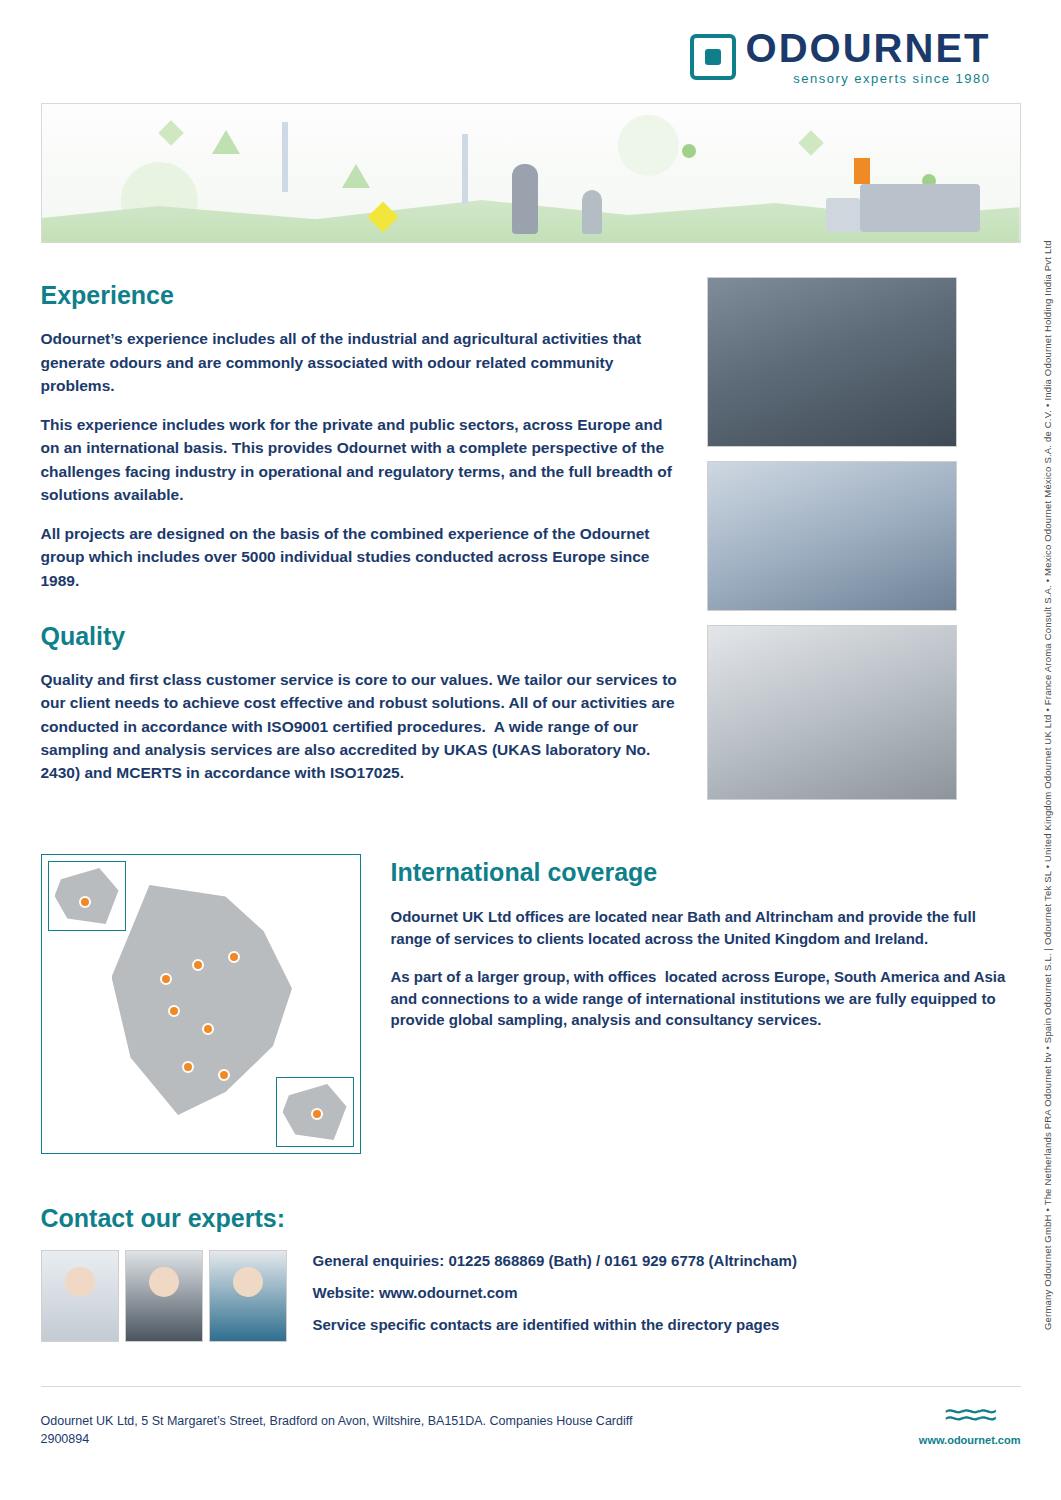ODOURNET
sensory experts since 1980
Experience
Odournet’s experience includes all of the industrial and agricultural activities that generate odours and are commonly associated with odour related community problems.
This experience includes work for the private and public sectors, across Europe and on an international basis. This provides Odournet with a complete perspective of the challenges facing industry in operational and regulatory terms, and the full breadth of solutions available.
All projects are designed on the basis of the combined experience of the Odournet group which includes over 5000 individual studies conducted across Europe since 1989.
Quality
Quality and first class customer service is core to our values. We tailor our services to our client needs to achieve cost effective and robust solutions. All of our activities are conducted in accordance with ISO9001 certified procedures. A wide range of our sampling and analysis services are also accredited by UKAS (UKAS laboratory No. 2430) and MCERTS in accordance with ISO17025.
International coverage
Odournet UK Ltd offices are located near Bath and Altrincham and provide the full range of services to clients located across the United Kingdom and Ireland.
As part of a larger group, with offices located across Europe, South America and Asia and connections to a wide range of international institutions we are fully equipped to provide global sampling, analysis and consultancy services.
Contact our experts:
General enquiries: 01225 868869 (Bath) / 0161 929 6778 (Altrincham)
Website: www.odournet.com
Service specific contacts are identified within the directory pages
Odournet UK Ltd, 5 St Margaret’s Street, Bradford on Avon, Wiltshire, BA151DA. Companies House Cardiff 2900894
≈≈≈
www.odournet.com
Germany Odournet GmbH • The Netherlands PRA Odournet bv • Spain Odournet S.L. | Odournet Tek SL • United Kingdom Odournet UK Ltd • France Aroma Consult S.A. • Mexico Odournet México S.A. de C.V. • India Odournet Holding India Pvt Ltd